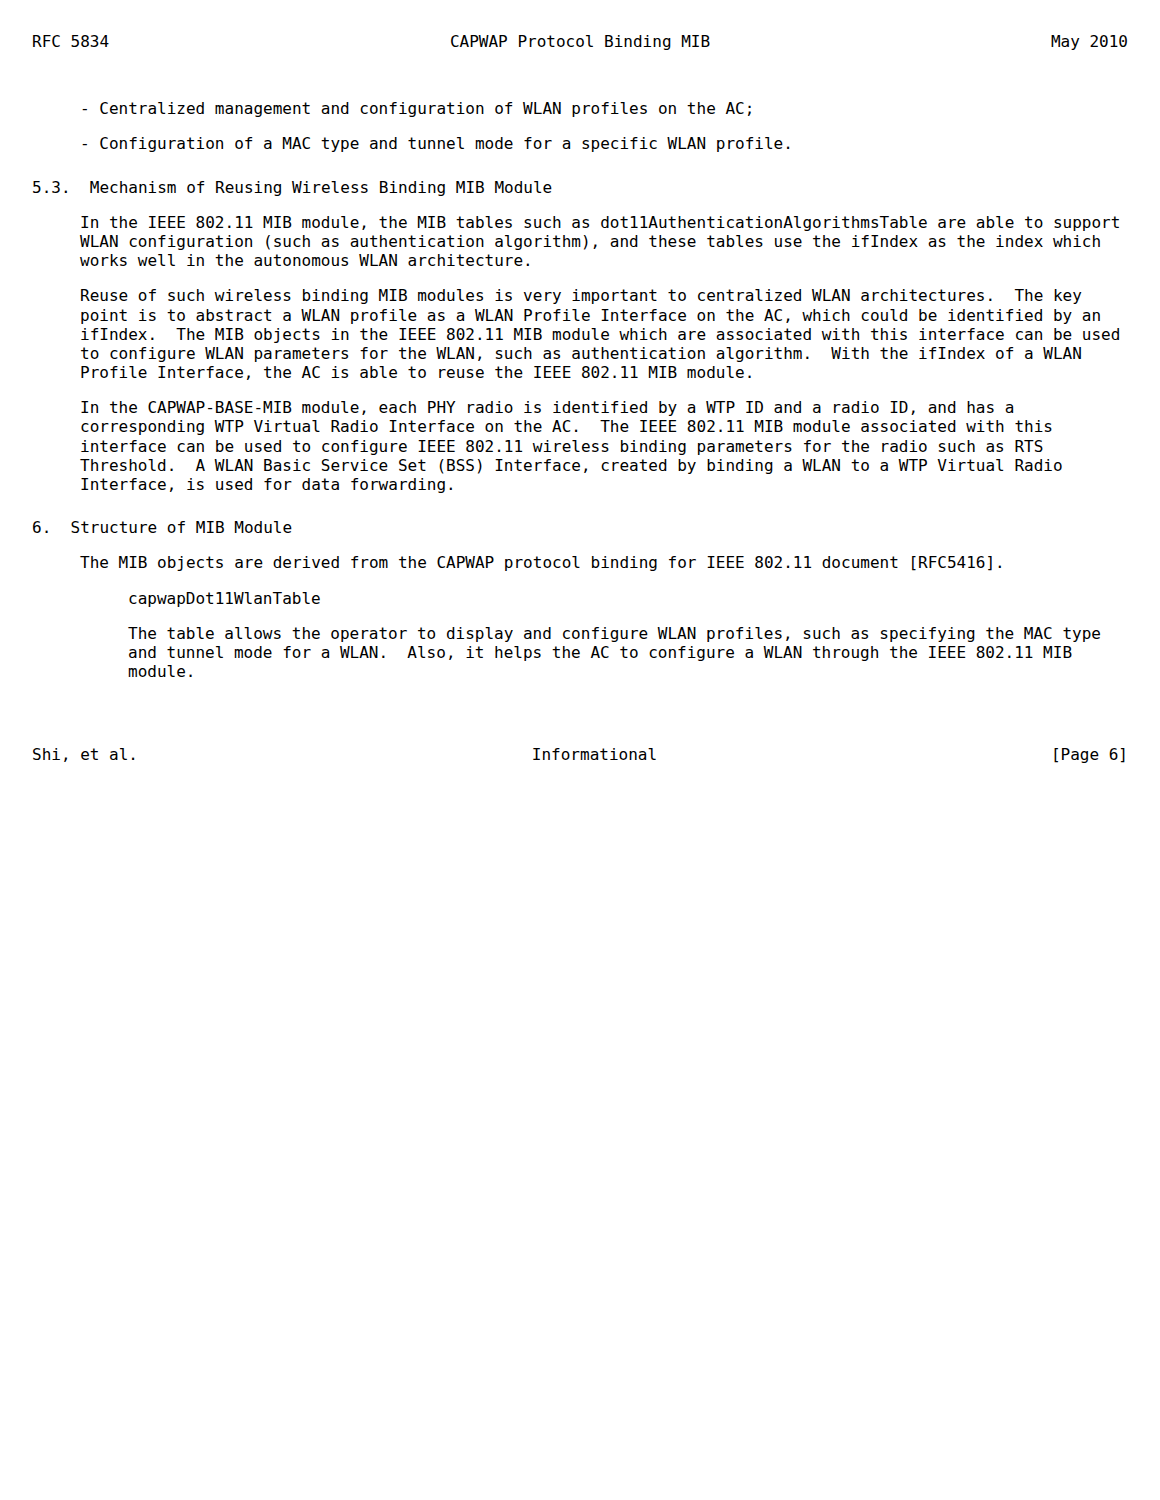RFC 5834 CAPWAP Protocol Binding MIB May 2010
Centralized management and configuration of WLAN profiles on the AC;
Configuration of a MAC type and tunnel mode for a specific WLAN profile.
5.3. Mechanism of Reusing Wireless Binding MIB Module
In the IEEE 802.11 MIB module, the MIB tables such as dot11AuthenticationAlgorithmsTable are able to support WLAN configuration (such as authentication algorithm), and these tables use the ifIndex as the index which works well in the autonomous WLAN architecture.
Reuse of such wireless binding MIB modules is very important to centralized WLAN architectures. The key point is to abstract a WLAN profile as a WLAN Profile Interface on the AC, which could be identified by an ifIndex. The MIB objects in the IEEE 802.11 MIB module which are associated with this interface can be used to configure WLAN parameters for the WLAN, such as authentication algorithm. With the ifIndex of a WLAN Profile Interface, the AC is able to reuse the IEEE 802.11 MIB module.
In the CAPWAP-BASE-MIB module, each PHY radio is identified by a WTP ID and a radio ID, and has a corresponding WTP Virtual Radio Interface on the AC. The IEEE 802.11 MIB module associated with this interface can be used to configure IEEE 802.11 wireless binding parameters for the radio such as RTS Threshold. A WLAN Basic Service Set (BSS) Interface, created by binding a WLAN to a WTP Virtual Radio Interface, is used for data forwarding.
6. Structure of MIB Module
The MIB objects are derived from the CAPWAP protocol binding for IEEE 802.11 document [RFC5416].
capwapDot11WlanTable
The table allows the operator to display and configure WLAN profiles, such as specifying the MAC type and tunnel mode for a WLAN. Also, it helps the AC to configure a WLAN through the IEEE 802.11 MIB module.
Shi, et al. Informational [Page 6]